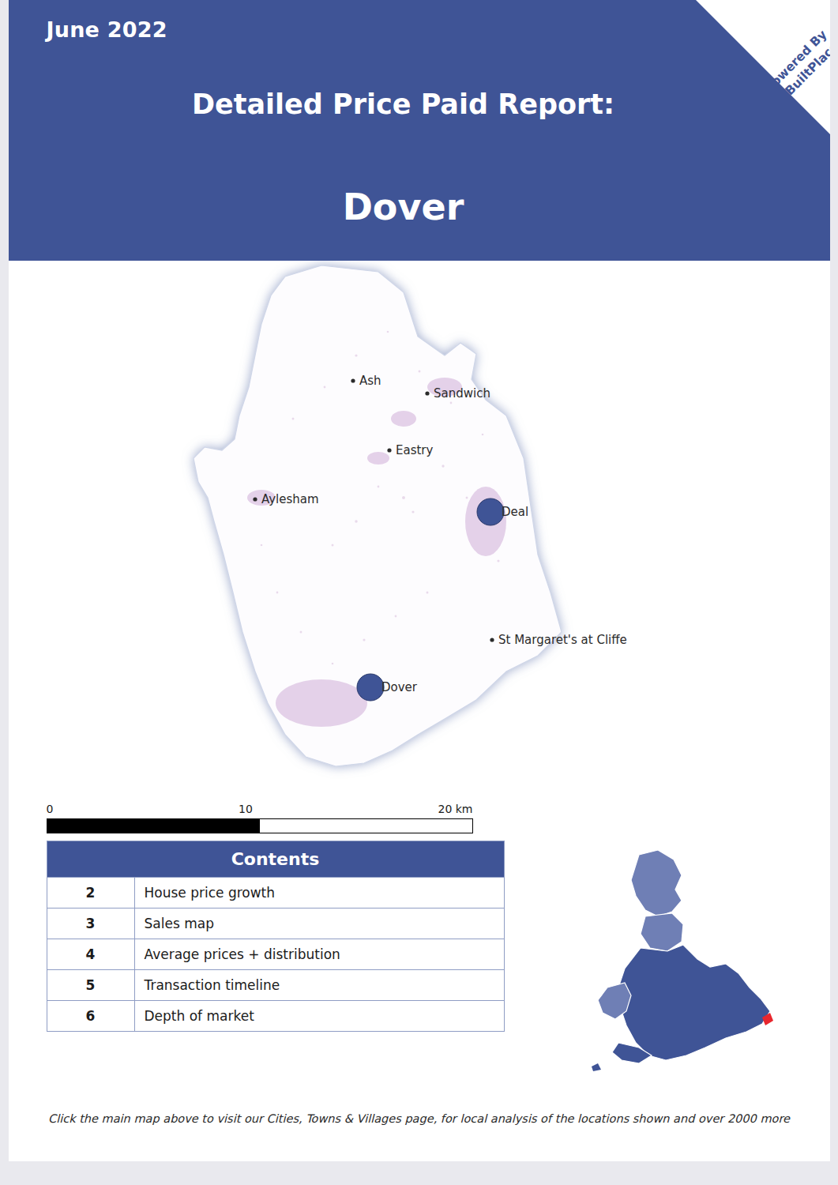June 2022
Detailed Price Paid Report:
Dover
Powered By
BuiltPlace
Ash Sandwich Eastry Aylesham Deal St Margaret's at Cliffe Dover
01020 km
Contents
| 2 | House price growth |
| 3 | Sales map |
| 4 | Average prices + distribution |
| 5 | Transaction timeline |
| 6 | Depth of market |
Click the main map above to visit our Cities, Towns & Villages page, for local analysis of the locations shown and over 2000 more